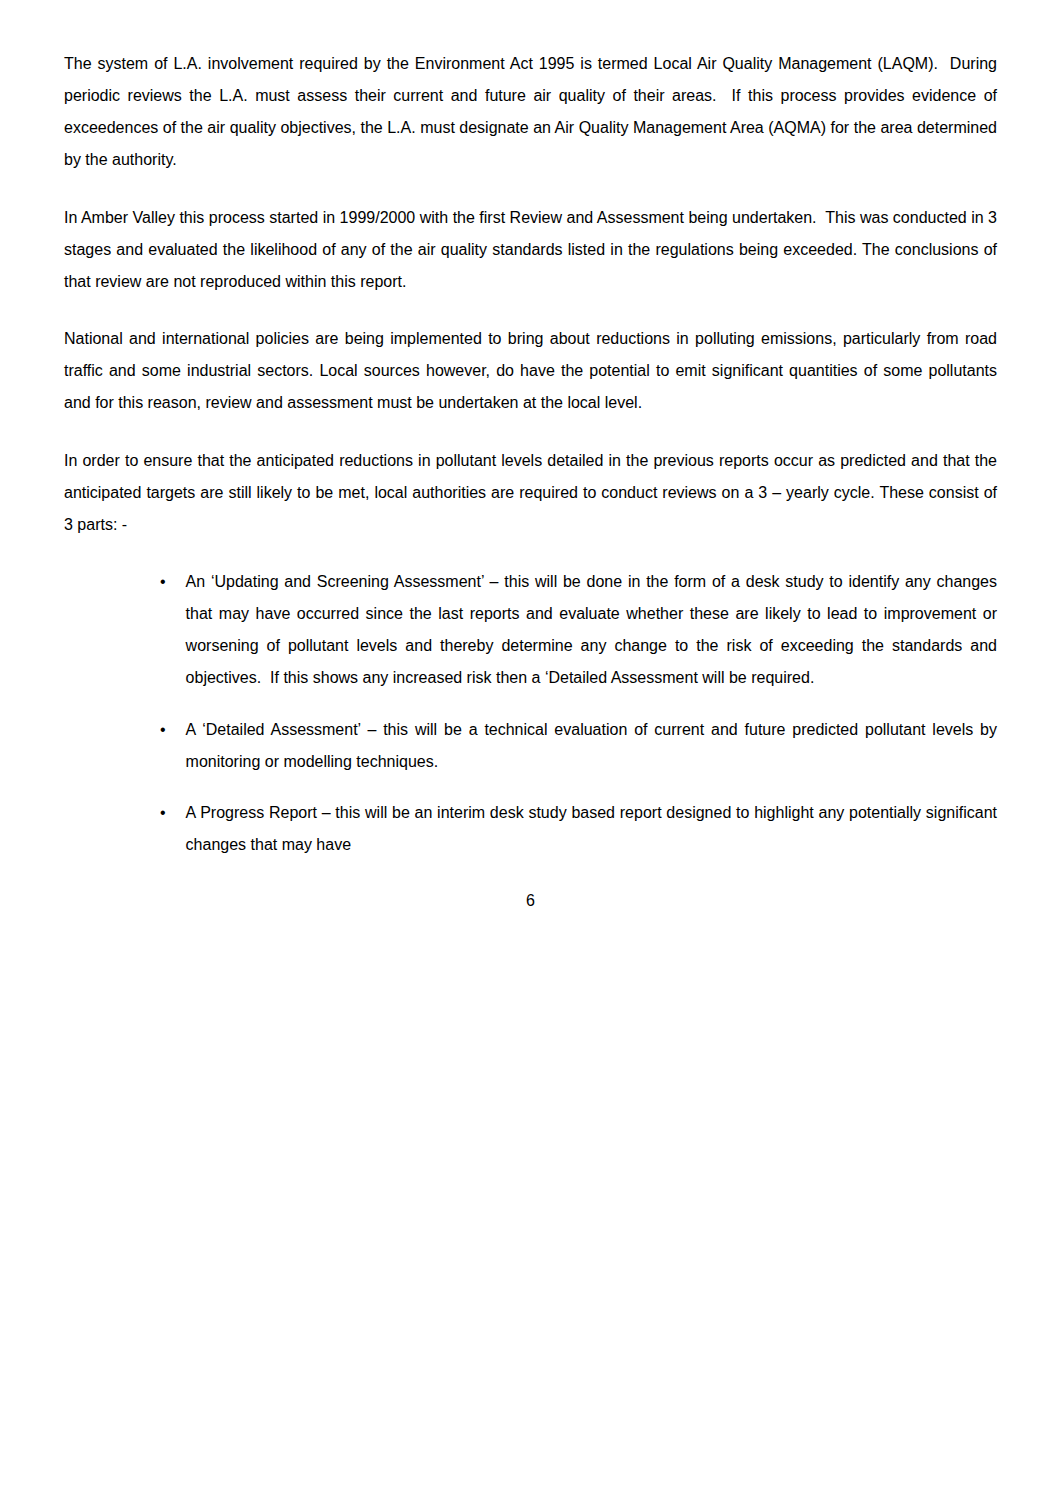The system of L.A. involvement required by the Environment Act 1995 is termed Local Air Quality Management (LAQM). During periodic reviews the L.A. must assess their current and future air quality of their areas. If this process provides evidence of exceedences of the air quality objectives, the L.A. must designate an Air Quality Management Area (AQMA) for the area determined by the authority.
In Amber Valley this process started in 1999/2000 with the first Review and Assessment being undertaken. This was conducted in 3 stages and evaluated the likelihood of any of the air quality standards listed in the regulations being exceeded. The conclusions of that review are not reproduced within this report.
National and international policies are being implemented to bring about reductions in polluting emissions, particularly from road traffic and some industrial sectors. Local sources however, do have the potential to emit significant quantities of some pollutants and for this reason, review and assessment must be undertaken at the local level.
In order to ensure that the anticipated reductions in pollutant levels detailed in the previous reports occur as predicted and that the anticipated targets are still likely to be met, local authorities are required to conduct reviews on a 3 – yearly cycle. These consist of 3 parts: -
An ‘Updating and Screening Assessment’ – this will be done in the form of a desk study to identify any changes that may have occurred since the last reports and evaluate whether these are likely to lead to improvement or worsening of pollutant levels and thereby determine any change to the risk of exceeding the standards and objectives. If this shows any increased risk then a ‘Detailed Assessment will be required.
A ‘Detailed Assessment’ – this will be a technical evaluation of current and future predicted pollutant levels by monitoring or modelling techniques.
A Progress Report – this will be an interim desk study based report designed to highlight any potentially significant changes that may have
6